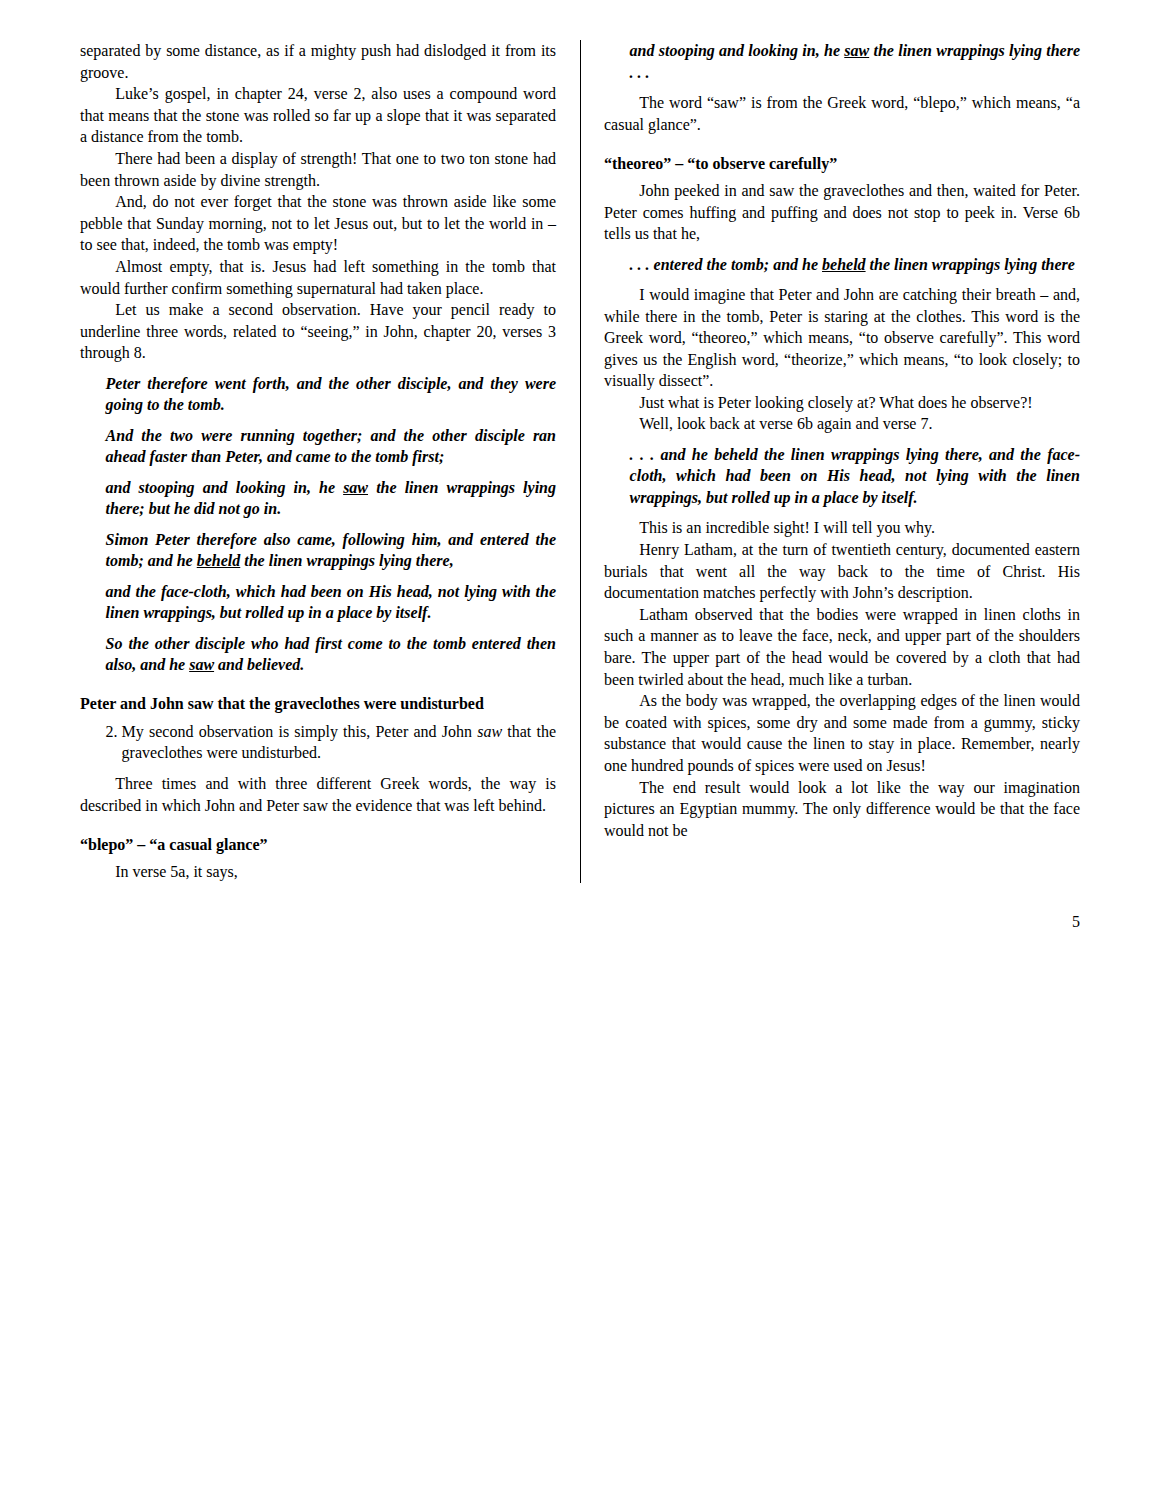separated by some distance, as if a mighty push had dislodged it from its groove.
Luke’s gospel, in chapter 24, verse 2, also uses a compound word that means that the stone was rolled so far up a slope that it was separated a distance from the tomb.
There had been a display of strength! That one to two ton stone had been thrown aside by divine strength.
And, do not ever forget that the stone was thrown aside like some pebble that Sunday morning, not to let Jesus out, but to let the world in – to see that, indeed, the tomb was empty!
Almost empty, that is. Jesus had left something in the tomb that would further confirm something supernatural had taken place.
Let us make a second observation. Have your pencil ready to underline three words, related to “seeing,” in John, chapter 20, verses 3 through 8.
Peter therefore went forth, and the other disciple, and they were going to the tomb.
And the two were running together; and the other disciple ran ahead faster than Peter, and came to the tomb first;
and stooping and looking in, he saw the linen wrappings lying there; but he did not go in.
Simon Peter therefore also came, following him, and entered the tomb; and he beheld the linen wrappings lying there,
and the face-cloth, which had been on His head, not lying with the linen wrappings, but rolled up in a place by itself.
So the other disciple who had first come to the tomb entered then also, and he saw and believed.
Peter and John saw that the graveclothes were undisturbed
My second observation is simply this, Peter and John saw that the graveclothes were undisturbed.
Three times and with three different Greek words, the way is described in which John and Peter saw the evidence that was left behind.
“blepo” – “a casual glance”
In verse 5a, it says,
and stooping and looking in, he saw the linen wrappings lying there . . .
The word “saw” is from the Greek word, “blepo,” which means, “a casual glance”.
“theoreo” – “to observe carefully”
John peeked in and saw the graveclothes and then, waited for Peter. Peter comes huffing and puffing and does not stop to peek in. Verse 6b tells us that he,
. . . entered the tomb; and he beheld the linen wrappings lying there
I would imagine that Peter and John are catching their breath – and, while there in the tomb, Peter is staring at the clothes. This word is the Greek word, “theoreo,” which means, “to observe carefully”. This word gives us the English word, “theorize,” which means, “to look closely; to visually dissect”.
Just what is Peter looking closely at? What does he observe?!
Well, look back at verse 6b again and verse 7.
. . . and he beheld the linen wrappings lying there, and the face-cloth, which had been on His head, not lying with the linen wrappings, but rolled up in a place by itself.
This is an incredible sight! I will tell you why.
Henry Latham, at the turn of twentieth century, documented eastern burials that went all the way back to the time of Christ. His documentation matches perfectly with John’s description.
Latham observed that the bodies were wrapped in linen cloths in such a manner as to leave the face, neck, and upper part of the shoulders bare. The upper part of the head would be covered by a cloth that had been twirled about the head, much like a turban.
As the body was wrapped, the overlapping edges of the linen would be coated with spices, some dry and some made from a gummy, sticky substance that would cause the linen to stay in place. Remember, nearly one hundred pounds of spices were used on Jesus!
The end result would look a lot like the way our imagination pictures an Egyptian mummy. The only difference would be that the face would not be
5